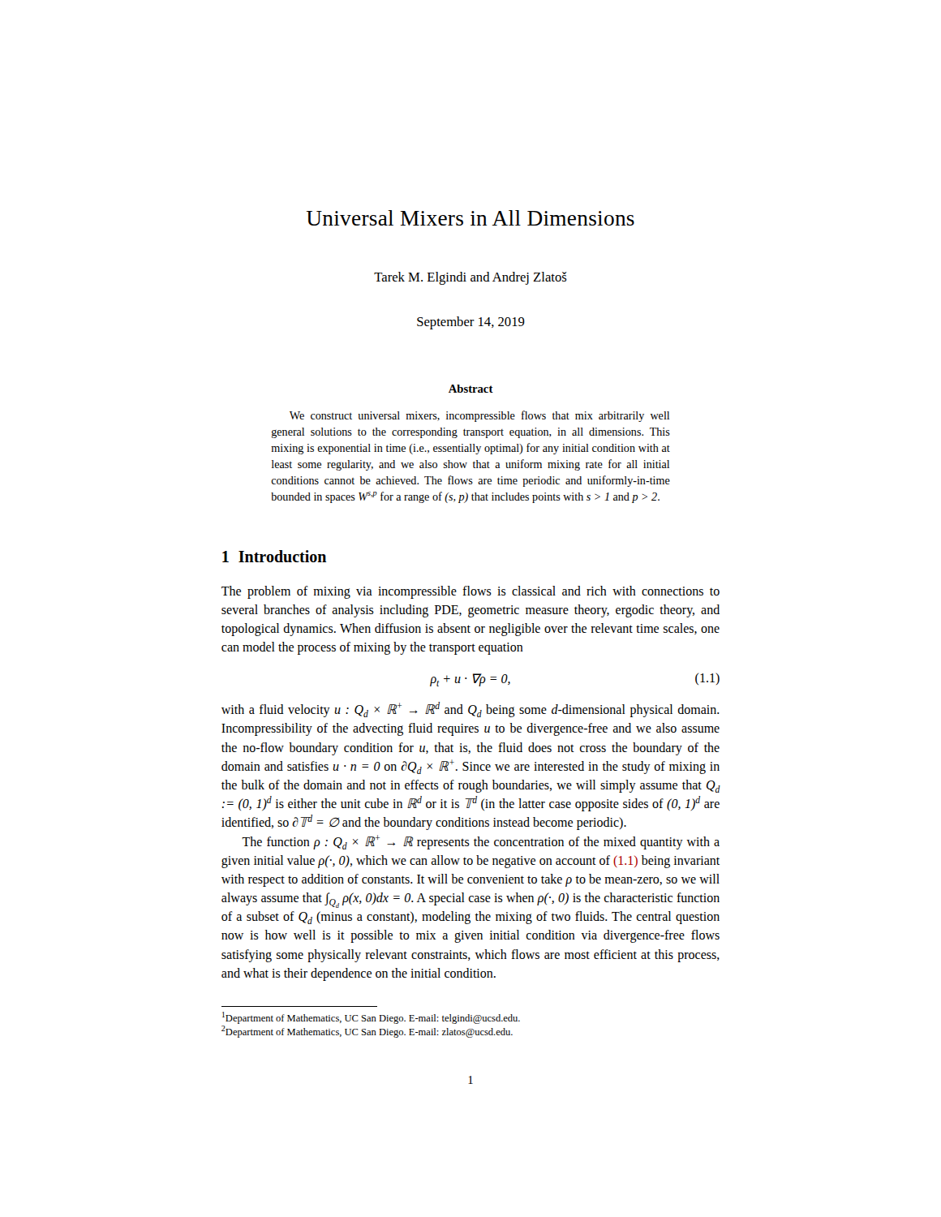Universal Mixers in All Dimensions
Tarek M. Elgindi and Andrej Zlatoš
September 14, 2019
Abstract
We construct universal mixers, incompressible flows that mix arbitrarily well general solutions to the corresponding transport equation, in all dimensions. This mixing is exponential in time (i.e., essentially optimal) for any initial condition with at least some regularity, and we also show that a uniform mixing rate for all initial conditions cannot be achieved. The flows are time periodic and uniformly-in-time bounded in spaces Ws,p for a range of (s, p) that includes points with s > 1 and p > 2.
1 Introduction
The problem of mixing via incompressible flows is classical and rich with connections to several branches of analysis including PDE, geometric measure theory, ergodic theory, and topological dynamics. When diffusion is absent or negligible over the relevant time scales, one can model the process of mixing by the transport equation
ρt + u · ∇ρ = 0, (1.1)
with a fluid velocity u : Qd × ℝ+ → ℝd and Qd being some d-dimensional physical domain. Incompressibility of the advecting fluid requires u to be divergence-free and we also assume the no-flow boundary condition for u, that is, the fluid does not cross the boundary of the domain and satisfies u · n = 0 on ∂Qd × ℝ+. Since we are interested in the study of mixing in the bulk of the domain and not in effects of rough boundaries, we will simply assume that Qd := (0, 1)d is either the unit cube in ℝd or it is 𝕋d (in the latter case opposite sides of (0, 1)d are identified, so ∂𝕋d = ∅ and the boundary conditions instead become periodic).
The function ρ : Qd × ℝ+ → ℝ represents the concentration of the mixed quantity with a given initial value ρ(·, 0), which we can allow to be negative on account of (1.1) being invariant with respect to addition of constants. It will be convenient to take ρ to be mean-zero, so we will always assume that ∫Qd ρ(x, 0)dx = 0. A special case is when ρ(·, 0) is the characteristic function of a subset of Qd (minus a constant), modeling the mixing of two fluids. The central question now is how well is it possible to mix a given initial condition via divergence-free flows satisfying some physically relevant constraints, which flows are most efficient at this process, and what is their dependence on the initial condition.
1Department of Mathematics, UC San Diego. E-mail: telgindi@ucsd.edu.
2Department of Mathematics, UC San Diego. E-mail: zlatos@ucsd.edu.
1